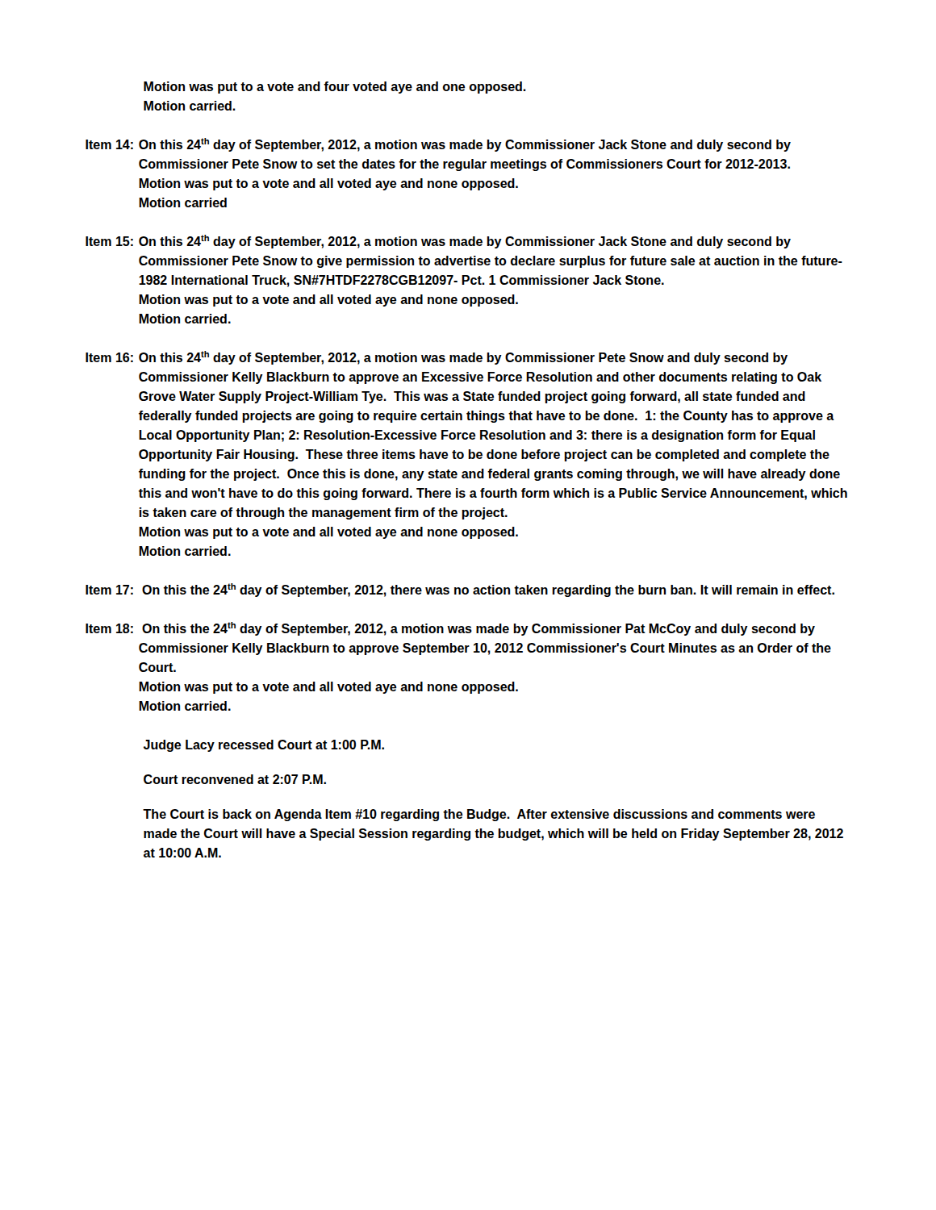Motion was put to a vote and four voted aye and one opposed.
Motion carried.
Item 14:
On this 24th day of September, 2012, a motion was made by Commissioner Jack Stone and duly second by Commissioner Pete Snow to set the dates for the regular meetings of Commissioners Court for 2012-2013.
Motion was put to a vote and all voted aye and none opposed.
Motion carried
Item 15:
On this 24th day of September, 2012, a motion was made by Commissioner Jack Stone and duly second by Commissioner Pete Snow to give permission to advertise to declare surplus for future sale at auction in the future-1982 International Truck, SN#7HTDF2278CGB12097- Pct. 1 Commissioner Jack Stone.
Motion was put to a vote and all voted aye and none opposed.
Motion carried.
Item 16:
On this 24th day of September, 2012, a motion was made by Commissioner Pete Snow and duly second by Commissioner Kelly Blackburn to approve an Excessive Force Resolution and other documents relating to Oak Grove Water Supply Project-William Tye. This was a State funded project going forward, all state funded and federally funded projects are going to require certain things that have to be done. 1: the County has to approve a Local Opportunity Plan; 2: Resolution-Excessive Force Resolution and 3: there is a designation form for Equal Opportunity Fair Housing. These three items have to be done before project can be completed and complete the funding for the project. Once this is done, any state and federal grants coming through, we will have already done this and won't have to do this going forward. There is a fourth form which is a Public Service Announcement, which is taken care of through the management firm of the project.
Motion was put to a vote and all voted aye and none opposed.
Motion carried.
Item 17:
On this the 24th day of September, 2012, there was no action taken regarding the burn ban. It will remain in effect.
Item 18:
On this the 24th day of September, 2012, a motion was made by Commissioner Pat McCoy and duly second by Commissioner Kelly Blackburn to approve September 10, 2012 Commissioner's Court Minutes as an Order of the Court.
Motion was put to a vote and all voted aye and none opposed.
Motion carried.
Judge Lacy recessed Court at 1:00 P.M.
Court reconvened at 2:07 P.M.
The Court is back on Agenda Item #10 regarding the Budge. After extensive discussions and comments were made the Court will have a Special Session regarding the budget, which will be held on Friday September 28, 2012 at 10:00 A.M.